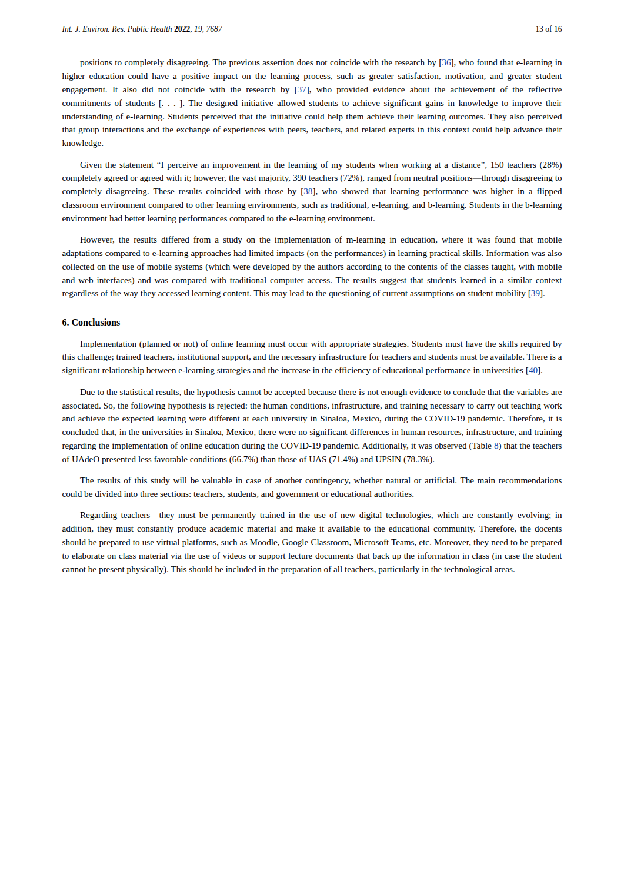Int. J. Environ. Res. Public Health 2022, 19, 7687 13 of 16
positions to completely disagreeing. The previous assertion does not coincide with the research by [36], who found that e-learning in higher education could have a positive impact on the learning process, such as greater satisfaction, motivation, and greater student engagement. It also did not coincide with the research by [37], who provided evidence about the achievement of the reflective commitments of students [. . . ]. The designed initiative allowed students to achieve significant gains in knowledge to improve their understanding of e-learning. Students perceived that the initiative could help them achieve their learning outcomes. They also perceived that group interactions and the exchange of experiences with peers, teachers, and related experts in this context could help advance their knowledge.
Given the statement “I perceive an improvement in the learning of my students when working at a distance”, 150 teachers (28%) completely agreed or agreed with it; however, the vast majority, 390 teachers (72%), ranged from neutral positions—through disagreeing to completely disagreeing. These results coincided with those by [38], who showed that learning performance was higher in a flipped classroom environment compared to other learning environments, such as traditional, e-learning, and b-learning. Students in the b-learning environment had better learning performances compared to the e-learning environment.
However, the results differed from a study on the implementation of m-learning in education, where it was found that mobile adaptations compared to e-learning approaches had limited impacts (on the performances) in learning practical skills. Information was also collected on the use of mobile systems (which were developed by the authors according to the contents of the classes taught, with mobile and web interfaces) and was compared with traditional computer access. The results suggest that students learned in a similar context regardless of the way they accessed learning content. This may lead to the questioning of current assumptions on student mobility [39].
6. Conclusions
Implementation (planned or not) of online learning must occur with appropriate strategies. Students must have the skills required by this challenge; trained teachers, institutional support, and the necessary infrastructure for teachers and students must be available. There is a significant relationship between e-learning strategies and the increase in the efficiency of educational performance in universities [40].
Due to the statistical results, the hypothesis cannot be accepted because there is not enough evidence to conclude that the variables are associated. So, the following hypothesis is rejected: the human conditions, infrastructure, and training necessary to carry out teaching work and achieve the expected learning were different at each university in Sinaloa, Mexico, during the COVID-19 pandemic. Therefore, it is concluded that, in the universities in Sinaloa, Mexico, there were no significant differences in human resources, infrastructure, and training regarding the implementation of online education during the COVID-19 pandemic. Additionally, it was observed (Table 8) that the teachers of UAdeO presented less favorable conditions (66.7%) than those of UAS (71.4%) and UPSIN (78.3%).
The results of this study will be valuable in case of another contingency, whether natural or artificial. The main recommendations could be divided into three sections: teachers, students, and government or educational authorities.
Regarding teachers—they must be permanently trained in the use of new digital technologies, which are constantly evolving; in addition, they must constantly produce academic material and make it available to the educational community. Therefore, the docents should be prepared to use virtual platforms, such as Moodle, Google Classroom, Microsoft Teams, etc. Moreover, they need to be prepared to elaborate on class material via the use of videos or support lecture documents that back up the information in class (in case the student cannot be present physically). This should be included in the preparation of all teachers, particularly in the technological areas.